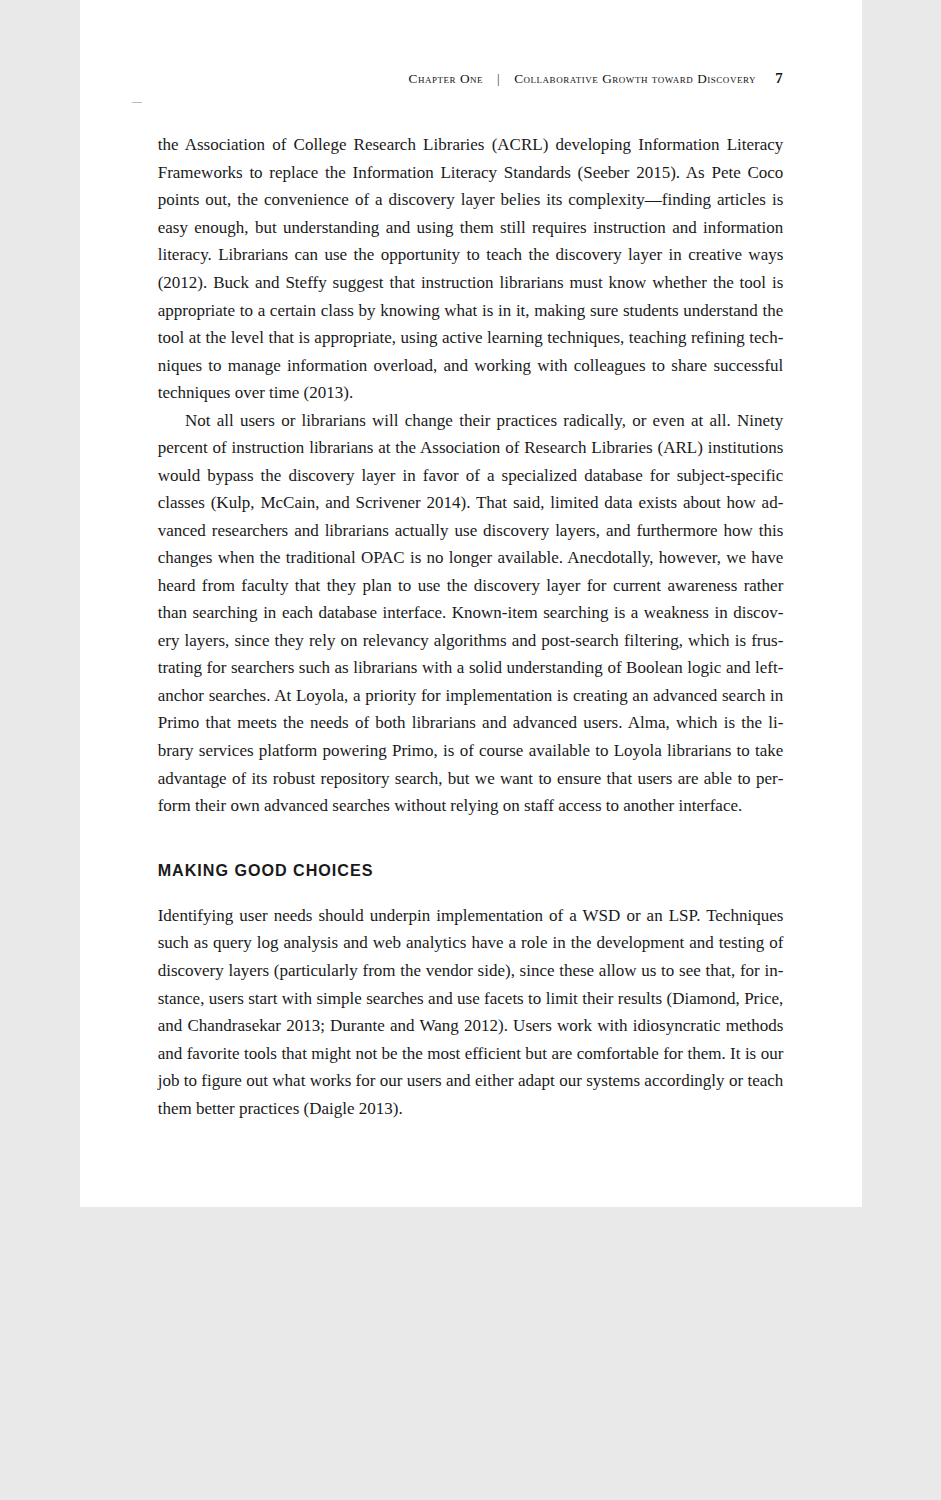Chapter One | Collaborative Growth toward Discovery 7
the Association of College Research Libraries (ACRL) developing Information Literacy Frameworks to replace the Information Literacy Standards (Seeber 2015). As Pete Coco points out, the convenience of a discovery layer belies its complexity—finding articles is easy enough, but understanding and using them still requires instruction and information literacy. Librarians can use the opportunity to teach the discovery layer in creative ways (2012). Buck and Steffy suggest that instruction librarians must know whether the tool is appropriate to a certain class by knowing what is in it, making sure students understand the tool at the level that is appropriate, using active learning techniques, teaching refining techniques to manage information overload, and working with colleagues to share successful techniques over time (2013).
Not all users or librarians will change their practices radically, or even at all. Ninety percent of instruction librarians at the Association of Research Libraries (ARL) institutions would bypass the discovery layer in favor of a specialized database for subject-specific classes (Kulp, McCain, and Scrivener 2014). That said, limited data exists about how advanced researchers and librarians actually use discovery layers, and furthermore how this changes when the traditional OPAC is no longer available. Anecdotally, however, we have heard from faculty that they plan to use the discovery layer for current awareness rather than searching in each database interface. Known-item searching is a weakness in discovery layers, since they rely on relevancy algorithms and post-search filtering, which is frustrating for searchers such as librarians with a solid understanding of Boolean logic and left-anchor searches. At Loyola, a priority for implementation is creating an advanced search in Primo that meets the needs of both librarians and advanced users. Alma, which is the library services platform powering Primo, is of course available to Loyola librarians to take advantage of its robust repository search, but we want to ensure that users are able to perform their own advanced searches without relying on staff access to another interface.
Making Good Choices
Identifying user needs should underpin implementation of a WSD or an LSP. Techniques such as query log analysis and web analytics have a role in the development and testing of discovery layers (particularly from the vendor side), since these allow us to see that, for instance, users start with simple searches and use facets to limit their results (Diamond, Price, and Chandrasekar 2013; Durante and Wang 2012). Users work with idiosyncratic methods and favorite tools that might not be the most efficient but are comfortable for them. It is our job to figure out what works for our users and either adapt our systems accordingly or teach them better practices (Daigle 2013).